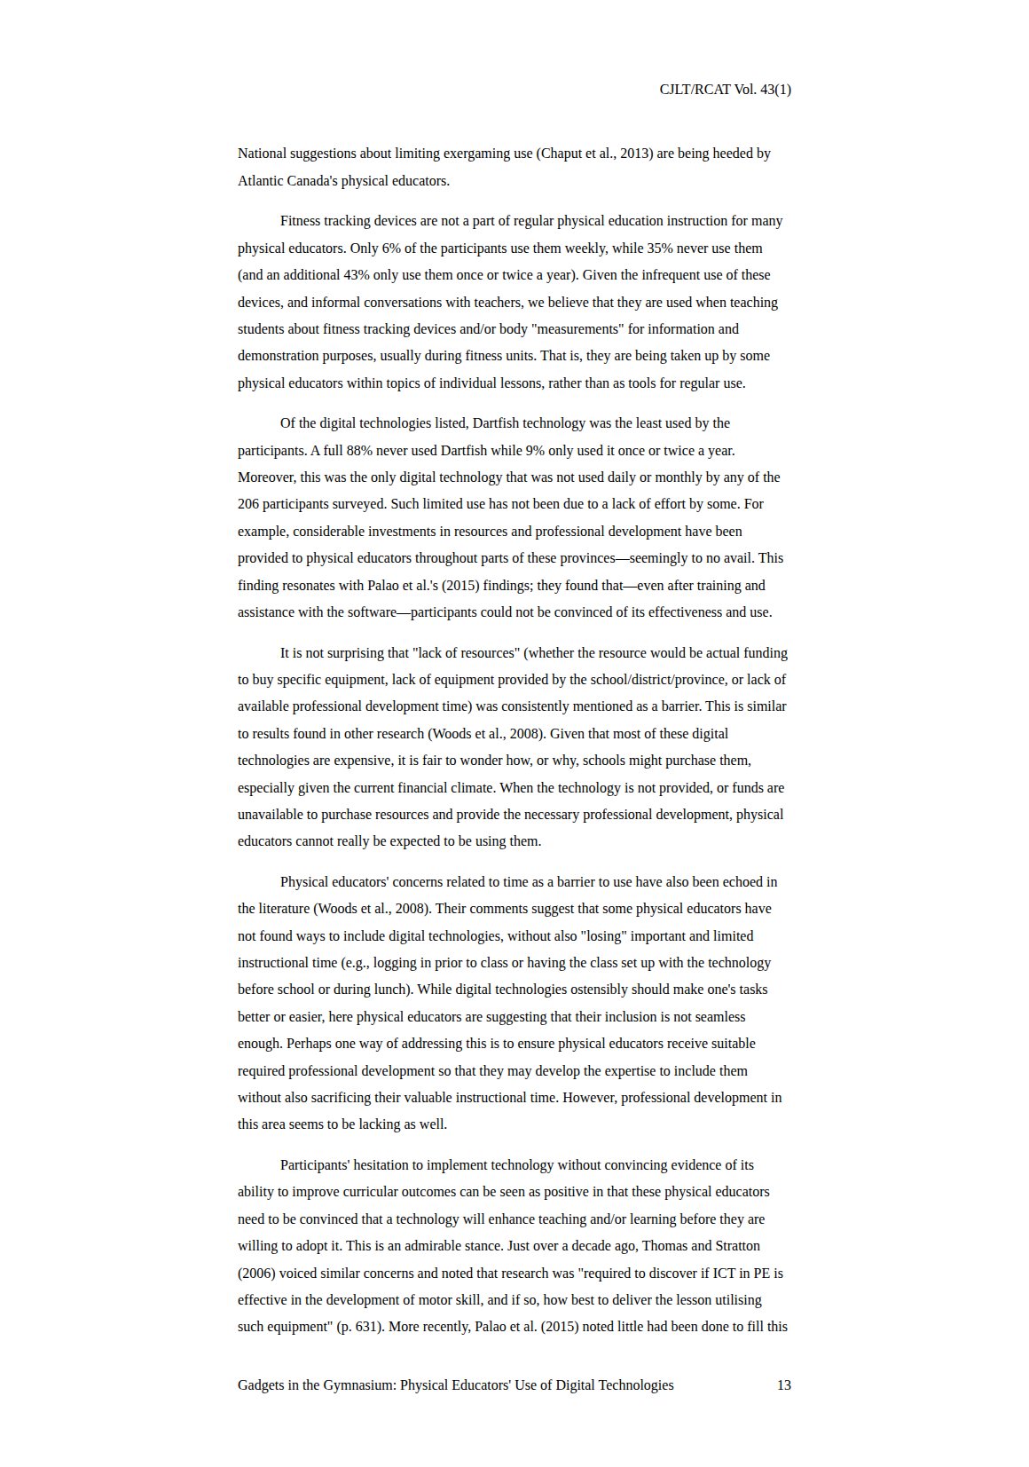CJLT/RCAT Vol. 43(1)
National suggestions about limiting exergaming use (Chaput et al., 2013) are being heeded by Atlantic Canada's physical educators.
Fitness tracking devices are not a part of regular physical education instruction for many physical educators. Only 6% of the participants use them weekly, while 35% never use them (and an additional 43% only use them once or twice a year). Given the infrequent use of these devices, and informal conversations with teachers, we believe that they are used when teaching students about fitness tracking devices and/or body "measurements" for information and demonstration purposes, usually during fitness units. That is, they are being taken up by some physical educators within topics of individual lessons, rather than as tools for regular use.
Of the digital technologies listed, Dartfish technology was the least used by the participants. A full 88% never used Dartfish while 9% only used it once or twice a year. Moreover, this was the only digital technology that was not used daily or monthly by any of the 206 participants surveyed. Such limited use has not been due to a lack of effort by some. For example, considerable investments in resources and professional development have been provided to physical educators throughout parts of these provinces—seemingly to no avail. This finding resonates with Palao et al.'s (2015) findings; they found that—even after training and assistance with the software—participants could not be convinced of its effectiveness and use.
It is not surprising that "lack of resources" (whether the resource would be actual funding to buy specific equipment, lack of equipment provided by the school/district/province, or lack of available professional development time) was consistently mentioned as a barrier. This is similar to results found in other research (Woods et al., 2008). Given that most of these digital technologies are expensive, it is fair to wonder how, or why, schools might purchase them, especially given the current financial climate. When the technology is not provided, or funds are unavailable to purchase resources and provide the necessary professional development, physical educators cannot really be expected to be using them.
Physical educators' concerns related to time as a barrier to use have also been echoed in the literature (Woods et al., 2008). Their comments suggest that some physical educators have not found ways to include digital technologies, without also "losing" important and limited instructional time (e.g., logging in prior to class or having the class set up with the technology before school or during lunch). While digital technologies ostensibly should make one's tasks better or easier, here physical educators are suggesting that their inclusion is not seamless enough. Perhaps one way of addressing this is to ensure physical educators receive suitable required professional development so that they may develop the expertise to include them without also sacrificing their valuable instructional time. However, professional development in this area seems to be lacking as well.
Participants' hesitation to implement technology without convincing evidence of its ability to improve curricular outcomes can be seen as positive in that these physical educators need to be convinced that a technology will enhance teaching and/or learning before they are willing to adopt it. This is an admirable stance. Just over a decade ago, Thomas and Stratton (2006) voiced similar concerns and noted that research was "required to discover if ICT in PE is effective in the development of motor skill, and if so, how best to deliver the lesson utilising such equipment" (p. 631). More recently, Palao et al. (2015) noted little had been done to fill this
Gadgets in the Gymnasium: Physical Educators' Use of Digital Technologies
13